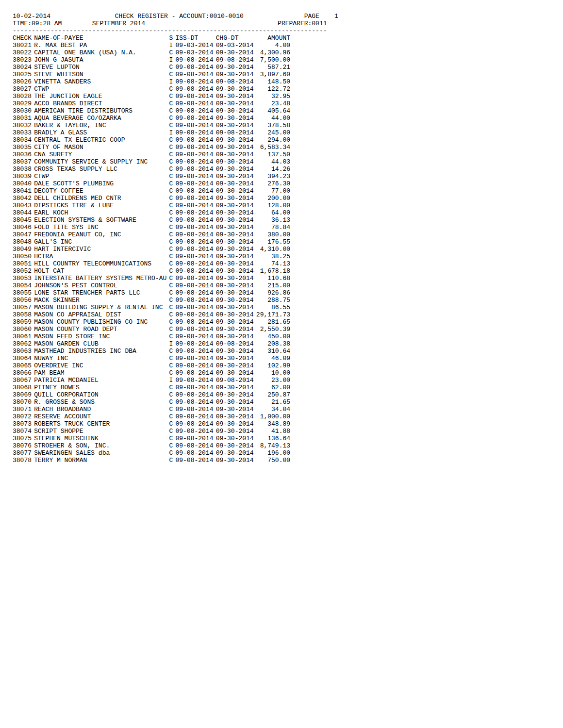10-02-2014                 CHECK REGISTER - ACCOUNT:0010-0010                PAGE    1
TIME:09:28 AM        SEPTEMBER 2014                                   PREPARER:0011
-----------------------------------------------------------------------------------
| CHECK | NAME-OF-PAYEE | S | ISS-DT | CHG-DT | AMOUNT |
| --- | --- | --- | --- | --- | --- |
| 38021 | R. MAX BEST PA | I | 09-03-2014 | 09-03-2014 | 4.00 |
| 38022 | CAPITAL ONE BANK (USA) N.A. | C | 09-03-2014 | 09-30-2014 | 4,300.96 |
| 38023 | JOHN G JASUTA | I | 09-08-2014 | 09-08-2014 | 7,500.00 |
| 38024 | STEVE LUPTON | C | 09-08-2014 | 09-30-2014 | 587.21 |
| 38025 | STEVE WHITSON | C | 09-08-2014 | 09-30-2014 | 3,897.60 |
| 38026 | VINETTA SANDERS | I | 09-08-2014 | 09-08-2014 | 148.50 |
| 38027 | CTWP | C | 09-08-2014 | 09-30-2014 | 122.72 |
| 38028 | THE JUNCTION EAGLE | C | 09-08-2014 | 09-30-2014 | 32.95 |
| 38029 | ACCO BRANDS DIRECT | C | 09-08-2014 | 09-30-2014 | 23.48 |
| 38030 | AMERICAN TIRE DISTRIBUTORS | C | 09-08-2014 | 09-30-2014 | 405.64 |
| 38031 | AQUA BEVERAGE CO/OZARKA | C | 09-08-2014 | 09-30-2014 | 44.00 |
| 38032 | BAKER & TAYLOR, INC | C | 09-08-2014 | 09-30-2014 | 378.58 |
| 38033 | BRADLY A GLASS | I | 09-08-2014 | 09-08-2014 | 245.00 |
| 38034 | CENTRAL TX ELECTRIC COOP | C | 09-08-2014 | 09-30-2014 | 294.00 |
| 38035 | CITY OF MASON | C | 09-08-2014 | 09-30-2014 | 6,583.34 |
| 38036 | CNA SURETY | C | 09-08-2014 | 09-30-2014 | 137.50 |
| 38037 | COMMUNITY SERVICE & SUPPLY INC | C | 09-08-2014 | 09-30-2014 | 44.03 |
| 38038 | CROSS TEXAS SUPPLY LLC | C | 09-08-2014 | 09-30-2014 | 14.26 |
| 38039 | CTWP | C | 09-08-2014 | 09-30-2014 | 394.23 |
| 38040 | DALE SCOTT'S PLUMBING | C | 09-08-2014 | 09-30-2014 | 276.30 |
| 38041 | DECOTY COFFEE | C | 09-08-2014 | 09-30-2014 | 77.00 |
| 38042 | DELL CHILDRENS MED CNTR | C | 09-08-2014 | 09-30-2014 | 200.00 |
| 38043 | DIPSTICKS TIRE & LUBE | C | 09-08-2014 | 09-30-2014 | 128.00 |
| 38044 | EARL KOCH | C | 09-08-2014 | 09-30-2014 | 64.00 |
| 38045 | ELECTION SYSTEMS & SOFTWARE | C | 09-08-2014 | 09-30-2014 | 36.13 |
| 38046 | FOLD TITE SYS INC | C | 09-08-2014 | 09-30-2014 | 78.84 |
| 38047 | FREDONIA PEANUT CO, INC | C | 09-08-2014 | 09-30-2014 | 380.00 |
| 38048 | GALL'S INC | C | 09-08-2014 | 09-30-2014 | 176.55 |
| 38049 | HART INTERCIVIC | C | 09-08-2014 | 09-30-2014 | 4,310.00 |
| 38050 | HCTRA | C | 09-08-2014 | 09-30-2014 | 38.25 |
| 38051 | HILL COUNTRY TELECOMMUNICATIONS | C | 09-08-2014 | 09-30-2014 | 74.13 |
| 38052 | HOLT CAT | C | 09-08-2014 | 09-30-2014 | 1,678.18 |
| 38053 | INTERSTATE BATTERY SYSTEMS METRO-AU | C | 09-08-2014 | 09-30-2014 | 110.68 |
| 38054 | JOHNSON'S PEST CONTROL | C | 09-08-2014 | 09-30-2014 | 215.00 |
| 38055 | LONE STAR TRENCHER PARTS LLC | C | 09-08-2014 | 09-30-2014 | 926.86 |
| 38056 | MACK SKINNER | C | 09-08-2014 | 09-30-2014 | 288.75 |
| 38057 | MASON BUILDING SUPPLY & RENTAL INC | C | 09-08-2014 | 09-30-2014 | 86.55 |
| 38058 | MASON CO APPRAISAL DIST | C | 09-08-2014 | 09-30-2014 | 29,171.73 |
| 38059 | MASON COUNTY PUBLISHING CO INC | C | 09-08-2014 | 09-30-2014 | 281.65 |
| 38060 | MASON COUNTY ROAD DEPT | C | 09-08-2014 | 09-30-2014 | 2,550.39 |
| 38061 | MASON FEED STORE INC | C | 09-08-2014 | 09-30-2014 | 450.00 |
| 38062 | MASON GARDEN CLUB | I | 09-08-2014 | 09-08-2014 | 208.38 |
| 38063 | MASTHEAD INDUSTRIES INC DBA | C | 09-08-2014 | 09-30-2014 | 310.64 |
| 38064 | NUWAY INC | C | 09-08-2014 | 09-30-2014 | 46.09 |
| 38065 | OVERDRIVE INC | C | 09-08-2014 | 09-30-2014 | 102.99 |
| 38066 | PAM BEAM | C | 09-08-2014 | 09-30-2014 | 10.00 |
| 38067 | PATRICIA MCDANIEL | I | 09-08-2014 | 09-08-2014 | 23.00 |
| 38068 | PITNEY BOWES | C | 09-08-2014 | 09-30-2014 | 62.00 |
| 38069 | QUILL CORPORATION | C | 09-08-2014 | 09-30-2014 | 250.87 |
| 38070 | R. GROSSE & SONS | C | 09-08-2014 | 09-30-2014 | 21.65 |
| 38071 | REACH BROADBAND | C | 09-08-2014 | 09-30-2014 | 34.04 |
| 38072 | RESERVE ACCOUNT | C | 09-08-2014 | 09-30-2014 | 1,000.00 |
| 38073 | ROBERTS TRUCK CENTER | C | 09-08-2014 | 09-30-2014 | 348.89 |
| 38074 | SCRIPT SHOPPE | C | 09-08-2014 | 09-30-2014 | 41.88 |
| 38075 | STEPHEN MUTSCHINK | C | 09-08-2014 | 09-30-2014 | 136.64 |
| 38076 | STROEHER & SON, INC. | C | 09-08-2014 | 09-30-2014 | 8,749.13 |
| 38077 | SWEARINGEN SALES dba | C | 09-08-2014 | 09-30-2014 | 196.00 |
| 38078 | TERRY M NORMAN | C | 09-08-2014 | 09-30-2014 | 750.00 |